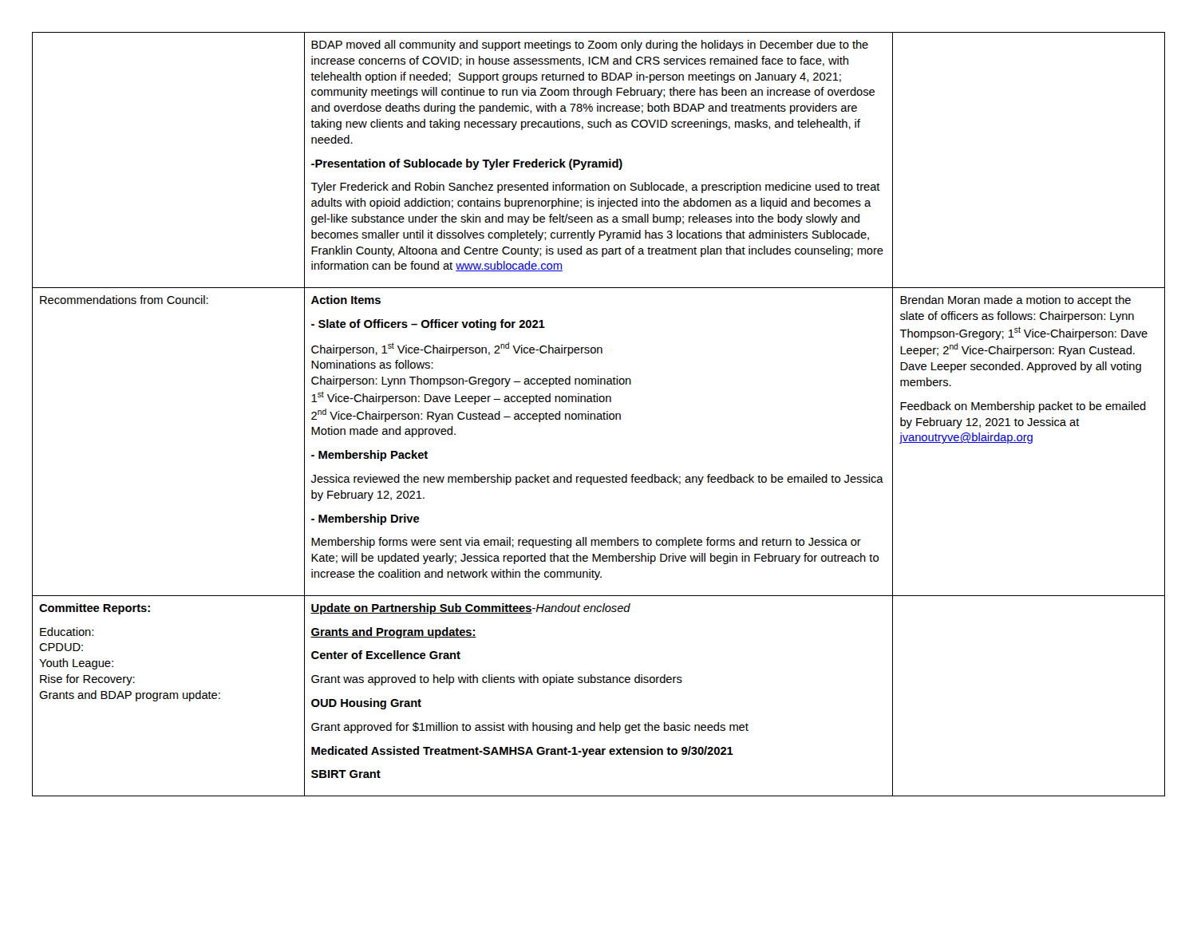| | BDAP moved all community and support meetings to Zoom only during the holidays in December due to the increase concerns of COVID; in house assessments, ICM and CRS services remained face to face, with telehealth option if needed; Support groups returned to BDAP in-person meetings on January 4, 2021; community meetings will continue to run via Zoom through February; there has been an increase of overdose and overdose deaths during the pandemic, with a 78% increase; both BDAP and treatments providers are taking new clients and taking necessary precautions, such as COVID screenings, masks, and telehealth, if needed. -Presentation of Sublocade by Tyler Frederick (Pyramid) Tyler Frederick and Robin Sanchez presented information on Sublocade, a prescription medicine used to treat adults with opioid addiction; contains buprenorphine; is injected into the abdomen as a liquid and becomes a gel-like substance under the skin and may be felt/seen as a small bump; releases into the body slowly and becomes smaller until it dissolves completely; currently Pyramid has 3 locations that administers Sublocade, Franklin County, Altoona and Centre County; is used as part of a treatment plan that includes counseling; more information can be found at www.sublocade.com | |
| Recommendations from Council: | Action Items - Slate of Officers – Officer voting for 2021 Chairperson, 1 st Vice-Chairperson, 2 nd Vice-Chairperson Nominations as follows: Chairperson: Lynn Thompson-Gregory – accepted nomination 1 st Vice-Chairperson: Dave Leeper – accepted nomination 2 nd Vice-Chairperson: Ryan Custead – accepted nomination Motion made and approved. - Membership Packet Jessica reviewed the new membership packet and requested feedback; any feedback to be emailed to Jessica by February 12, 2021. - Membership Drive Membership forms were sent via email; requesting all members to complete forms and return to Jessica or Kate; will be updated yearly; Jessica reported that the Membership Drive will begin in February for outreach to increase the coalition and network within the community. | Brendan Moran made a motion to accept the slate of officers as follows: Chairperson: Lynn Thompson-Gregory; 1 st Vice-Chairperson: Dave Leeper; 2 nd Vice-Chairperson: Ryan Custead. Dave Leeper seconded. Approved by all voting members. Feedback on Membership packet to be emailed by February 12, 2021 to Jessica at jvanoutryve@blairdap.org |
| Committee Reports: Education: CPDUD: Youth League: Rise for Recovery: Grants and BDAP program update: | Update on Partnership Sub Committees - Handout enclosed Grants and Program updates: Center of Excellence Grant Grant was approved to help with clients with opiate substance disorders OUD Housing Grant Grant approved for $1million to assist with housing and help get the basic needs met Medicated Assisted Treatment-SAMHSA Grant-1-year extension to 9/30/2021 SBIRT Grant | |